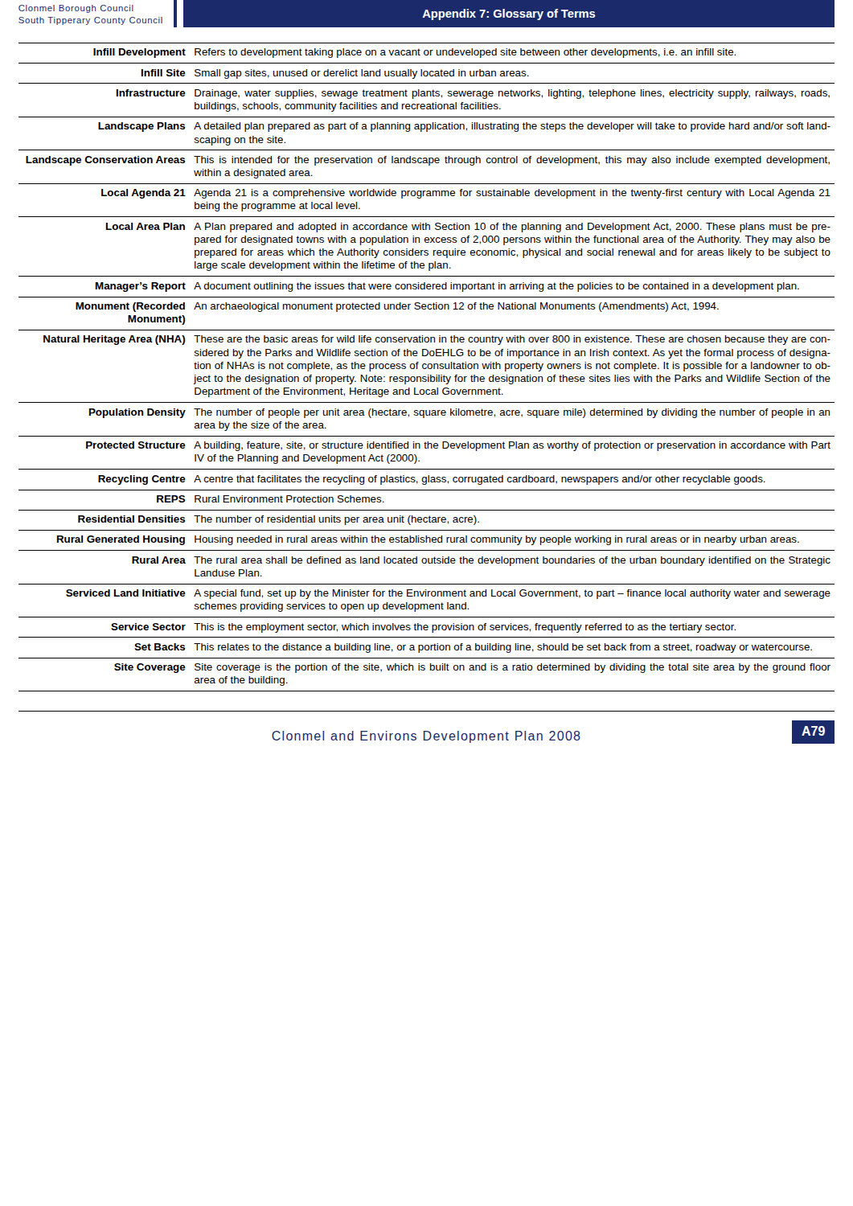Clonmel Borough Council
South Tipperary County Council
Appendix 7: Glossary of Terms
| Infill Development | Refers to development taking place on a vacant or undeveloped site between other developments, i.e. an infill site. |
| Infill Site | Small gap sites, unused or derelict land usually located in urban areas. |
| Infrastructure | Drainage, water supplies, sewage treatment plants, sewerage networks, lighting, telephone lines, electricity supply, railways, roads, buildings, schools, community facilities and recreational facilities. |
| Landscape Plans | A detailed plan prepared as part of a planning application, illustrating the steps the developer will take to provide hard and/or soft landscaping on the site. |
| Landscape Conservation Areas | This is intended for the preservation of landscape through control of development, this may also include exempted development, within a designated area. |
| Local Agenda 21 | Agenda 21 is a comprehensive worldwide programme for sustainable development in the twenty-first century with Local Agenda 21 being the programme at local level. |
| Local Area Plan | A Plan prepared and adopted in accordance with Section 10 of the planning and Development Act, 2000. These plans must be prepared for designated towns with a population in excess of 2,000 persons within the functional area of the Authority. They may also be prepared for areas which the Authority considers require economic, physical and social renewal and for areas likely to be subject to large scale development within the lifetime of the plan. |
| Manager’s Report | A document outlining the issues that were considered important in arriving at the policies to be contained in a development plan. |
| Monument (Recorded Monument) | An archaeological monument protected under Section 12 of the National Monuments (Amendments) Act, 1994. |
| Natural Heritage Area (NHA) | These are the basic areas for wild life conservation in the country with over 800 in existence. These are chosen because they are considered by the Parks and Wildlife section of the DoEHLG to be of importance in an Irish context. As yet the formal process of designation of NHAs is not complete, as the process of consultation with property owners is not complete. It is possible for a landowner to object to the designation of property. Note: responsibility for the designation of these sites lies with the Parks and Wildlife Section of the Department of the Environment, Heritage and Local Government. |
| Population Density | The number of people per unit area (hectare, square kilometre, acre, square mile) determined by dividing the number of people in an area by the size of the area. |
| Protected Structure | A building, feature, site, or structure identified in the Development Plan as worthy of protection or preservation in accordance with Part IV of the Planning and Development Act (2000). |
| Recycling Centre | A centre that facilitates the recycling of plastics, glass, corrugated cardboard, newspapers and/or other recyclable goods. |
| REPS | Rural Environment Protection Schemes. |
| Residential Densities | The number of residential units per area unit (hectare, acre). |
| Rural Generated Housing | Housing needed in rural areas within the established rural community by people working in rural areas or in nearby urban areas. |
| Rural Area | The rural area shall be defined as land located outside the development boundaries of the urban boundary identified on the Strategic Landuse Plan. |
| Serviced Land Initiative | A special fund, set up by the Minister for the Environment and Local Government, to part – finance local authority water and sewerage schemes providing services to open up development land. |
| Service Sector | This is the employment sector, which involves the provision of services, frequently referred to as the tertiary sector. |
| Set Backs | This relates to the distance a building line, or a portion of a building line, should be set back from a street, roadway or watercourse. |
| Site Coverage | Site coverage is the portion of the site, which is built on and is a ratio determined by dividing the total site area by the ground floor area of the building. |
Clonmel and Environs Development Plan 2008
A79